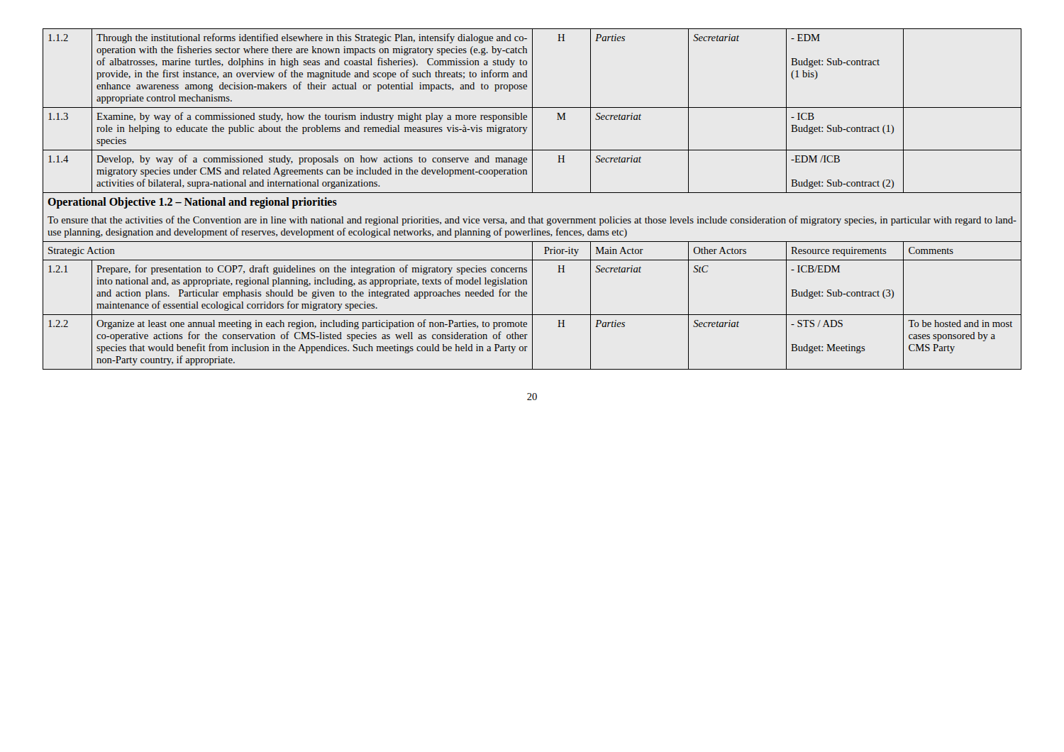| 1.1.2 | Through the institutional reforms identified elsewhere in this Strategic Plan, intensify dialogue and co-operation with the fisheries sector where there are known impacts on migratory species (e.g. by-catch of albatrosses, marine turtles, dolphins in high seas and coastal fisheries). Commission a study to provide, in the first instance, an overview of the magnitude and scope of such threats; to inform and enhance awareness among decision-makers of their actual or potential impacts, and to propose appropriate control mechanisms. | H | Parties | Secretariat | - EDM Budget: Sub-contract (1 bis) | |
| 1.1.3 | Examine, by way of a commissioned study, how the tourism industry might play a more responsible role in helping to educate the public about the problems and remedial measures vis-à-vis migratory species | M | Secretariat | | - ICB Budget: Sub-contract (1) | |
| 1.1.4 | Develop, by way of a commissioned study, proposals on how actions to conserve and manage migratory species under CMS and related Agreements can be included in the development-cooperation activities of bilateral, supra-national and international organizations. | H | Secretariat | | -EDM /ICB Budget: Sub-contract (2) | |
| Operational Objective 1.2 – National and regional priorities To ensure that the activities of the Convention are in line with national and regional priorities, and vice versa, and that government policies at those levels include consideration of migratory species, in particular with regard to land-use planning, designation and development of reserves, development of ecological networks, and planning of powerlines, fences, dams etc) |
| Strategic Action | Prior-ity | Main Actor | Other Actors | Resource requirements | Comments |
| 1.2.1 | Prepare, for presentation to COP7, draft guidelines on the integration of migratory species concerns into national and, as appropriate, regional planning, including, as appropriate, texts of model legislation and action plans. Particular emphasis should be given to the integrated approaches needed for the maintenance of essential ecological corridors for migratory species. | H | Secretariat | StC | - ICB/EDM Budget: Sub-contract (3) | |
| 1.2.2 | Organize at least one annual meeting in each region, including participation of non-Parties, to promote co-operative actions for the conservation of CMS-listed species as well as consideration of other species that would benefit from inclusion in the Appendices. Such meetings could be held in a Party or non-Party country, if appropriate. | H | Parties | Secretariat | - STS / ADS Budget: Meetings | To be hosted and in most cases sponsored by a CMS Party |
20